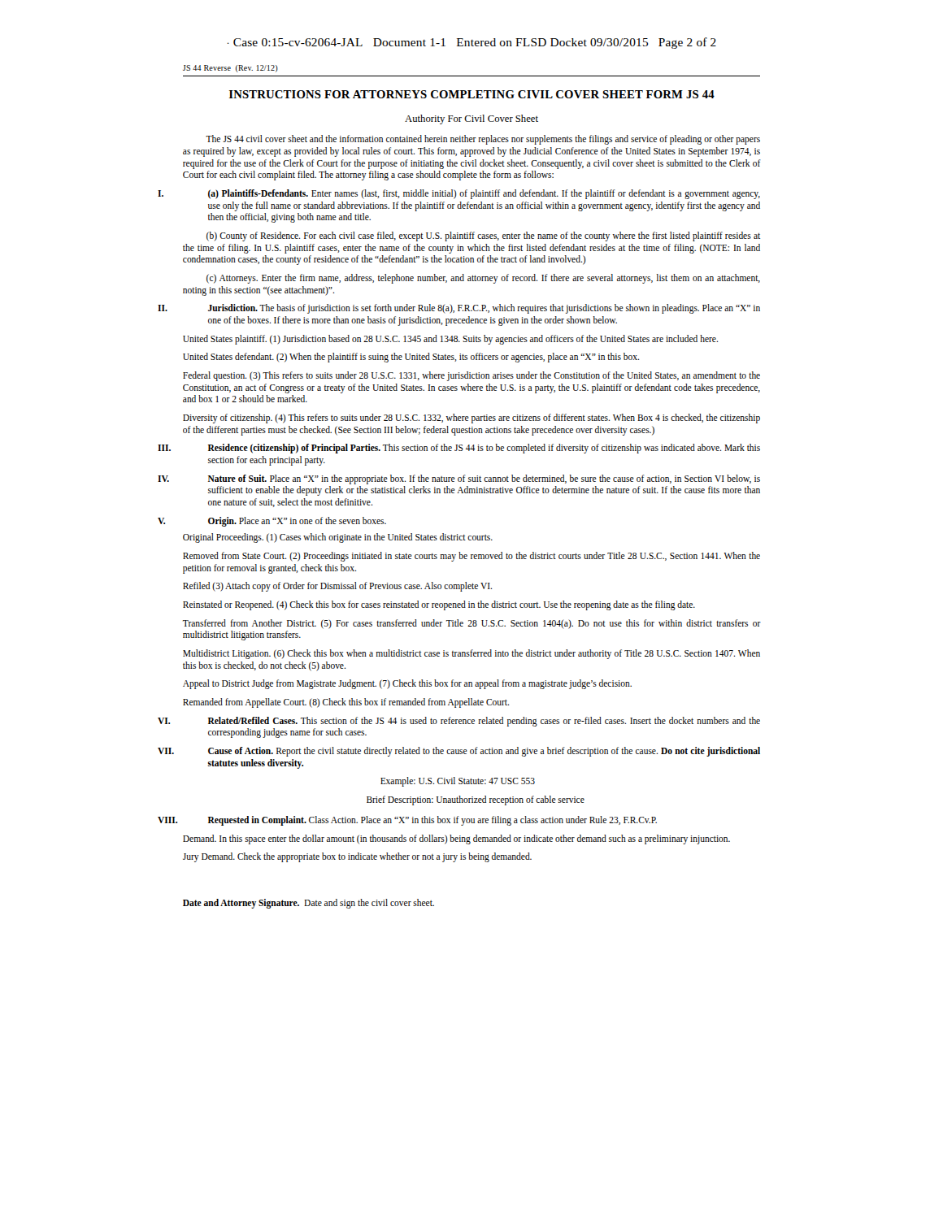· Case 0:15-cv-62064-JAL Document 1-1 Entered on FLSD Docket 09/30/2015 Page 2 of 2
JS 44 Reverse (Rev. 12/12)
INSTRUCTIONS FOR ATTORNEYS COMPLETING CIVIL COVER SHEET FORM JS 44
Authority For Civil Cover Sheet
The JS 44 civil cover sheet and the information contained herein neither replaces nor supplements the filings and service of pleading or other papers as required by law, except as provided by local rules of court. This form, approved by the Judicial Conference of the United States in September 1974, is required for the use of the Clerk of Court for the purpose of initiating the civil docket sheet. Consequently, a civil cover sheet is submitted to the Clerk of Court for each civil complaint filed. The attorney filing a case should complete the form as follows:
I.(a) Plaintiffs-Defendants. Enter names (last, first, middle initial) of plaintiff and defendant. If the plaintiff or defendant is a government agency, use only the full name or standard abbreviations. If the plaintiff or defendant is an official within a government agency, identify first the agency and then the official, giving both name and title.
(b) County of Residence. For each civil case filed, except U.S. plaintiff cases, enter the name of the county where the first listed plaintiff resides at the time of filing. In U.S. plaintiff cases, enter the name of the county in which the first listed defendant resides at the time of filing. (NOTE: In land condemnation cases, the county of residence of the “defendant” is the location of the tract of land involved.)
(c) Attorneys. Enter the firm name, address, telephone number, and attorney of record. If there are several attorneys, list them on an attachment, noting in this section “(see attachment)”.
II. Jurisdiction. The basis of jurisdiction is set forth under Rule 8(a), F.R.C.P., which requires that jurisdictions be shown in pleadings. Place an “X” in one of the boxes. If there is more than one basis of jurisdiction, precedence is given in the order shown below.
United States plaintiff. (1) Jurisdiction based on 28 U.S.C. 1345 and 1348. Suits by agencies and officers of the United States are included here.
United States defendant. (2) When the plaintiff is suing the United States, its officers or agencies, place an “X” in this box.
Federal question. (3) This refers to suits under 28 U.S.C. 1331, where jurisdiction arises under the Constitution of the United States, an amendment to the Constitution, an act of Congress or a treaty of the United States. In cases where the U.S. is a party, the U.S. plaintiff or defendant code takes precedence, and box 1 or 2 should be marked.
Diversity of citizenship. (4) This refers to suits under 28 U.S.C. 1332, where parties are citizens of different states. When Box 4 is checked, the citizenship of the different parties must be checked. (See Section III below; federal question actions take precedence over diversity cases.)
III. Residence (citizenship) of Principal Parties. This section of the JS 44 is to be completed if diversity of citizenship was indicated above. Mark this section for each principal party.
IV. Nature of Suit. Place an “X” in the appropriate box. If the nature of suit cannot be determined, be sure the cause of action, in Section VI below, is sufficient to enable the deputy clerk or the statistical clerks in the Administrative Office to determine the nature of suit. If the cause fits more than one nature of suit, select the most definitive.
V. Origin. Place an “X” in one of the seven boxes.
Original Proceedings. (1) Cases which originate in the United States district courts.
Removed from State Court. (2) Proceedings initiated in state courts may be removed to the district courts under Title 28 U.S.C., Section 1441. When the petition for removal is granted, check this box.
Refiled (3) Attach copy of Order for Dismissal of Previous case. Also complete VI.
Reinstated or Reopened. (4) Check this box for cases reinstated or reopened in the district court. Use the reopening date as the filing date.
Transferred from Another District. (5) For cases transferred under Title 28 U.S.C. Section 1404(a). Do not use this for within district transfers or multidistrict litigation transfers.
Multidistrict Litigation. (6) Check this box when a multidistrict case is transferred into the district under authority of Title 28 U.S.C. Section 1407. When this box is checked, do not check (5) above.
Appeal to District Judge from Magistrate Judgment. (7) Check this box for an appeal from a magistrate judge’s decision.
Remanded from Appellate Court. (8) Check this box if remanded from Appellate Court.
VI. Related/Refiled Cases. This section of the JS 44 is used to reference related pending cases or re-filed cases. Insert the docket numbers and the corresponding judges name for such cases.
VII. Cause of Action. Report the civil statute directly related to the cause of action and give a brief description of the cause. Do not cite jurisdictional statutes unless diversity.
statutes unless diversity.
Example: U.S. Civil Statute: 47 USC 553
Brief Description: Unauthorized reception of cable service
VIII. Requested in Complaint. Class Action. Place an “X” in this box if you are filing a class action under Rule 23, F.R.Cv.P.
Demand. In this space enter the dollar amount (in thousands of dollars) being demanded or indicate other demand such as a preliminary injunction.
Jury Demand. Check the appropriate box to indicate whether or not a jury is being demanded.
Date and Attorney Signature. Date and sign the civil cover sheet.